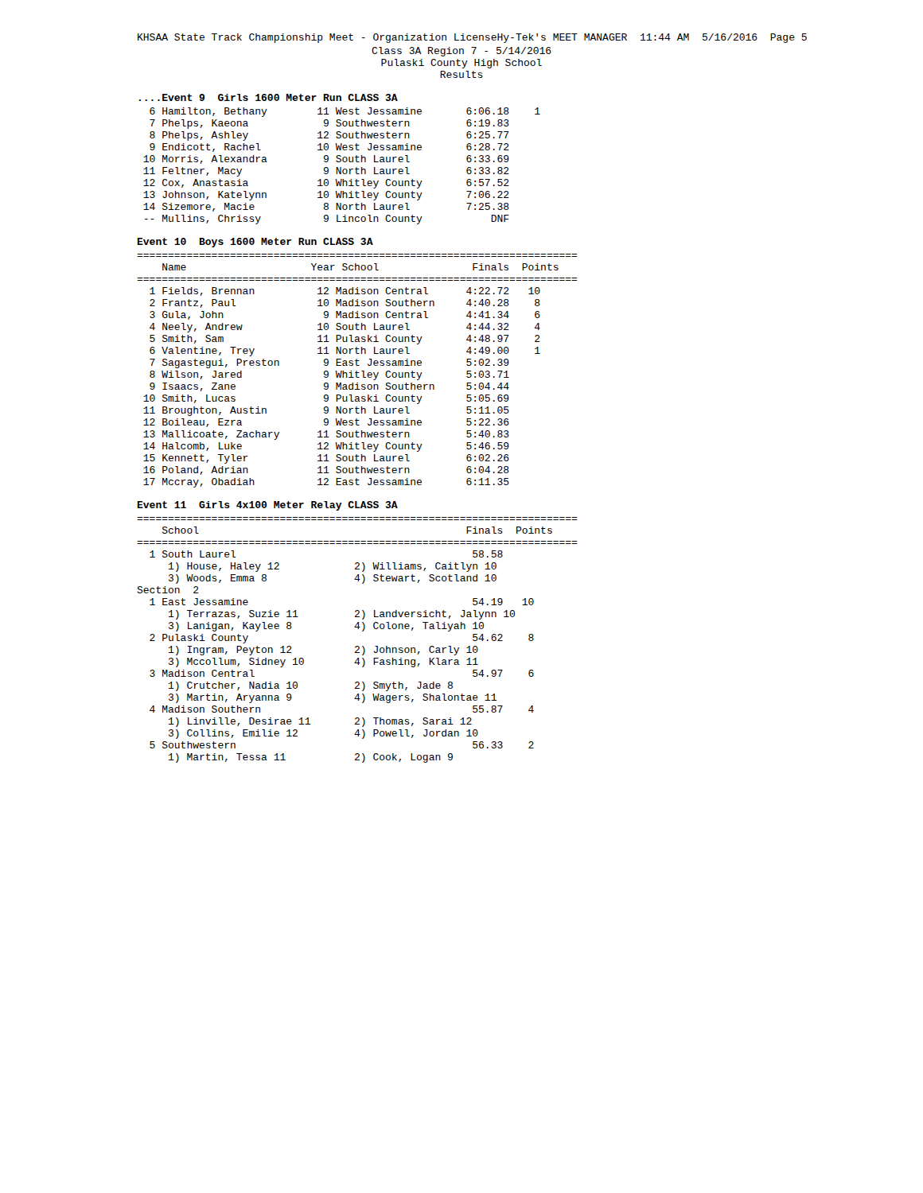KHSAA State Track Championship Meet - Organization License Hy-Tek's MEET MANAGER 11:44 AM 5/16/2016 Page 5
Class 3A Region 7 - 5/14/2016
Pulaski County High School
Results
....Event 9 Girls 1600 Meter Run CLASS 3A
  6 Hamilton, Bethany        11 West Jessamine       6:06.18    1
  7 Phelps, Kaeona            9 Southwestern         6:19.83
  8 Phelps, Ashley           12 Southwestern         6:25.77
  9 Endicott, Rachel         10 West Jessamine       6:28.72
 10 Morris, Alexandra         9 South Laurel         6:33.69
 11 Feltner, Macy             9 North Laurel         6:33.82
 12 Cox, Anastasia           10 Whitley County       6:57.52
 13 Johnson, Katelynn        10 Whitley County       7:06.22
 14 Sizemore, Macie           8 North Laurel         7:25.38
 -- Mullins, Chrissy          9 Lincoln County           DNF
Event 10 Boys 1600 Meter Run CLASS 3A
=======================================================================
    Name                    Year School               Finals  Points
=======================================================================
  1 Fields, Brennan          12 Madison Central      4:22.72   10
  2 Frantz, Paul             10 Madison Southern     4:40.28    8
  3 Gula, John                9 Madison Central      4:41.34    6
  4 Neely, Andrew            10 South Laurel         4:44.32    4
  5 Smith, Sam               11 Pulaski County       4:48.97    2
  6 Valentine, Trey          11 North Laurel         4:49.00    1
  7 Sagastegui, Preston       9 East Jessamine       5:02.39
  8 Wilson, Jared             9 Whitley County       5:03.71
  9 Isaacs, Zane              9 Madison Southern     5:04.44
 10 Smith, Lucas              9 Pulaski County       5:05.69
 11 Broughton, Austin         9 North Laurel         5:11.05
 12 Boileau, Ezra             9 West Jessamine       5:22.36
 13 Mallicoate, Zachary      11 Southwestern         5:40.83
 14 Halcomb, Luke            12 Whitley County       5:46.59
 15 Kennett, Tyler           11 South Laurel         6:02.26
 16 Poland, Adrian           11 Southwestern         6:04.28
 17 Mccray, Obadiah          12 East Jessamine       6:11.35
Event 11 Girls 4x100 Meter Relay CLASS 3A
=======================================================================
    School                                           Finals  Points
=======================================================================
  1 South Laurel                                      58.58
     1) House, Haley 12            2) Williams, Caitlyn 10
     3) Woods, Emma 8              4) Stewart, Scotland 10
Section  2
  1 East Jessamine                                    54.19   10
     1) Terrazas, Suzie 11         2) Landversicht, Jalynn 10
     3) Lanigan, Kaylee 8          4) Colone, Taliyah 10
  2 Pulaski County                                    54.62    8
     1) Ingram, Peyton 12          2) Johnson, Carly 10
     3) Mccollum, Sidney 10        4) Fashing, Klara 11
  3 Madison Central                                   54.97    6
     1) Crutcher, Nadia 10         2) Smyth, Jade 8
     3) Martin, Aryanna 9          4) Wagers, Shalontae 11
  4 Madison Southern                                  55.87    4
     1) Linville, Desirae 11       2) Thomas, Sarai 12
     3) Collins, Emilie 12         4) Powell, Jordan 10
  5 Southwestern                                      56.33    2
     1) Martin, Tessa 11           2) Cook, Logan 9